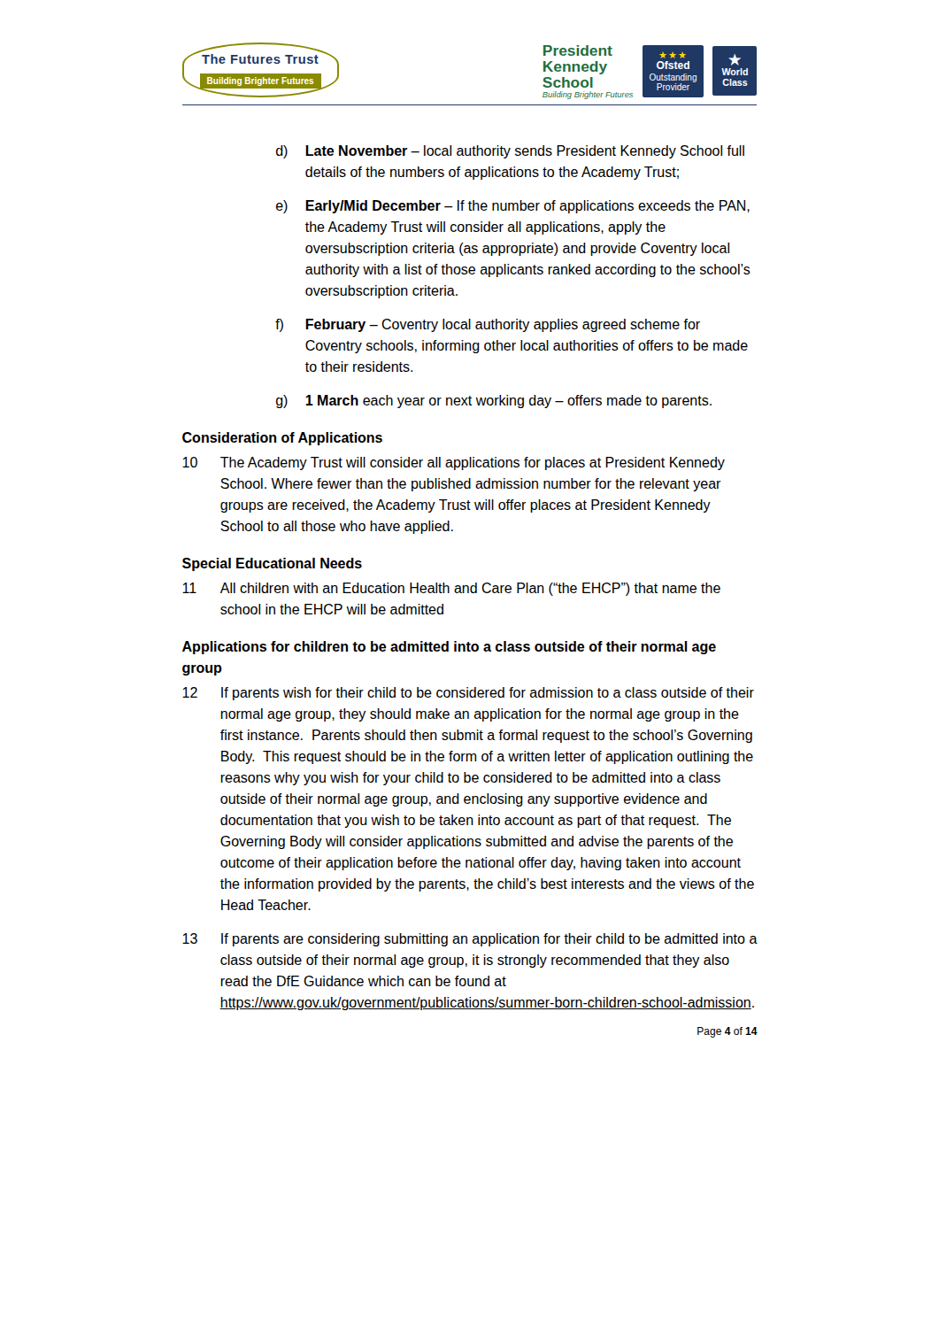The Futures Trust
Building Brighter Futures
President
Kennedy
School
Building Brighter Futures
★★★
Ofsted
Outstanding
Provider
★ World
Class
d) Late November – local authority sends President Kennedy School full details of the numbers of applications to the Academy Trust;
e) Early/Mid December – If the number of applications exceeds the PAN, the Academy Trust will consider all applications, apply the oversubscription criteria (as appropriate) and provide Coventry local authority with a list of those applicants ranked according to the school’s oversubscription criteria.
f) February – Coventry local authority applies agreed scheme for Coventry schools, informing other local authorities of offers to be made to their residents.
g) 1 March each year or next working day – offers made to parents.
Consideration of Applications
10
The Academy Trust will consider all applications for places at President Kennedy School. Where fewer than the published admission number for the relevant year groups are received, the Academy Trust will offer places at President Kennedy School to all those who have applied.
Special Educational Needs
11
All children with an Education Health and Care Plan (“the EHCP”) that name the school in the EHCP will be admitted
Applications for children to be admitted into a class outside of their normal age group
12
If parents wish for their child to be considered for admission to a class outside of their normal age group, they should make an application for the normal age group in the first instance. Parents should then submit a formal request to the school’s Governing Body. This request should be in the form of a written letter of application outlining the reasons why you wish for your child to be considered to be admitted into a class outside of their normal age group, and enclosing any supportive evidence and documentation that you wish to be taken into account as part of that request. The Governing Body will consider applications submitted and advise the parents of the outcome of their application before the national offer day, having taken into account the information provided by the parents, the child’s best interests and the views of the Head Teacher.
13
If parents are considering submitting an application for their child to be admitted into a class outside of their normal age group, it is strongly recommended that they also read the DfE Guidance which can be found at https://www.gov.uk/government/publications/summer-born-children-school-admission.
Page 4 of 14